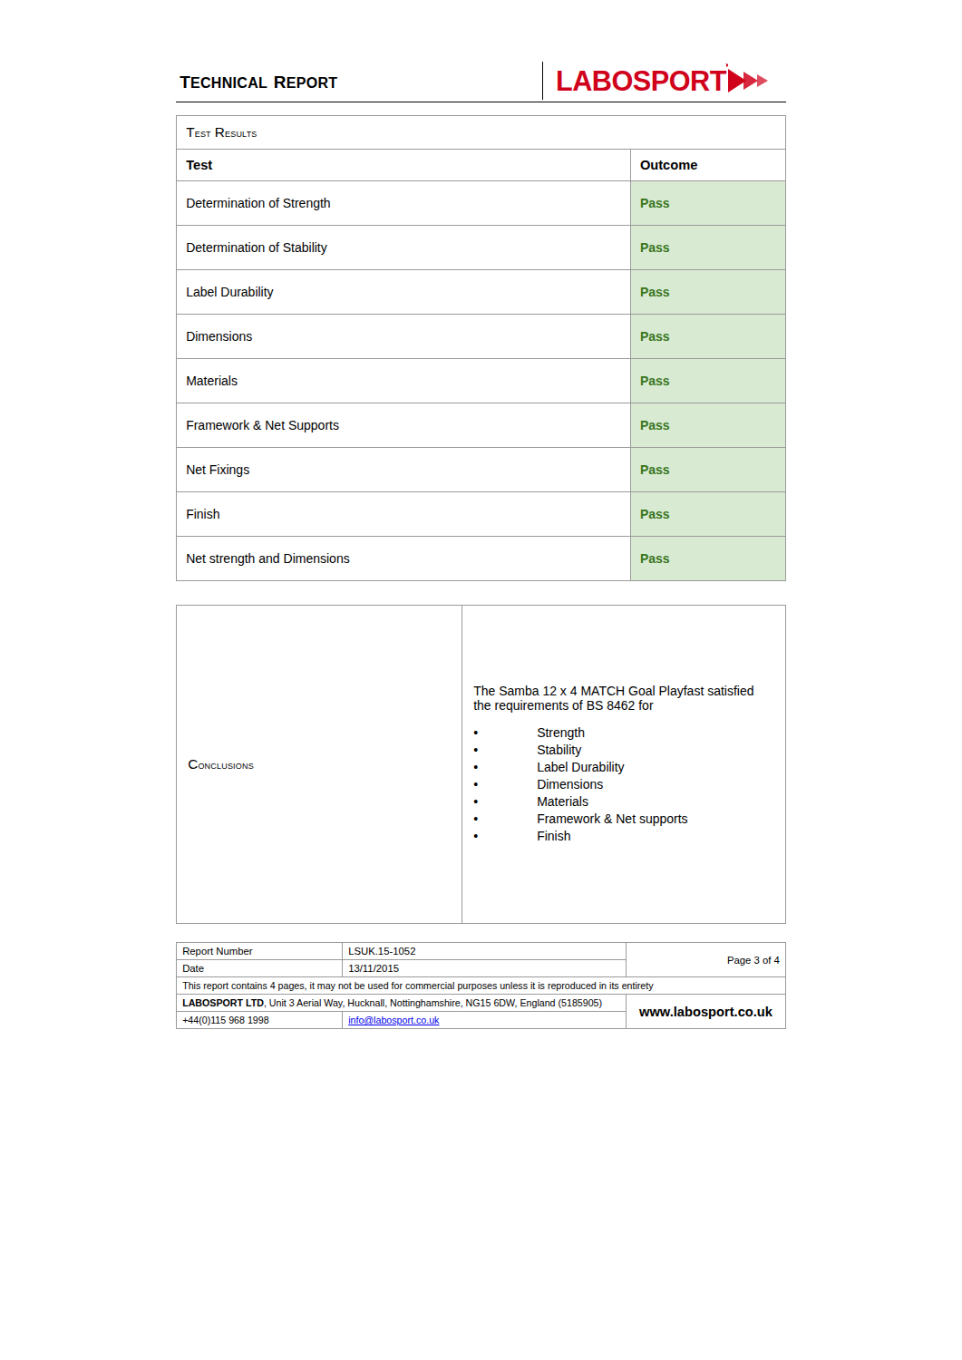Technical Report
LABOSPORT
| T est R esults |
| Test | Outcome |
| Determination of Strength | Pass |
| Determination of Stability | Pass |
| Label Durability | Pass |
| Dimensions | Pass |
| Materials | Pass |
| Framework & Net Supports | Pass |
| Net Fixings | Pass |
| Finish | Pass |
| Net strength and Dimensions | Pass |
| C onclusions | The Samba 12 x 4 MATCH Goal Playfast satisfied the requirements of BS 8462 for • Strength • Stability • Label Durability • Dimensions • Materials • Framework & Net supports • Finish |
| Report Number | LSUK.15-1052 | Page 3 of 4 |
| Date | 13/11/2015 |
| This report contains 4 pages, it may not be used for commercial purposes unless it is reproduced in its entirety |
| LABOSPORT LTD , Unit 3 Aerial Way, Hucknall, Nottinghamshire, NG15 6DW, England (5185905) | www.labosport.co.uk |
| +44(0)115 968 1998 | info@labosport.co.uk |